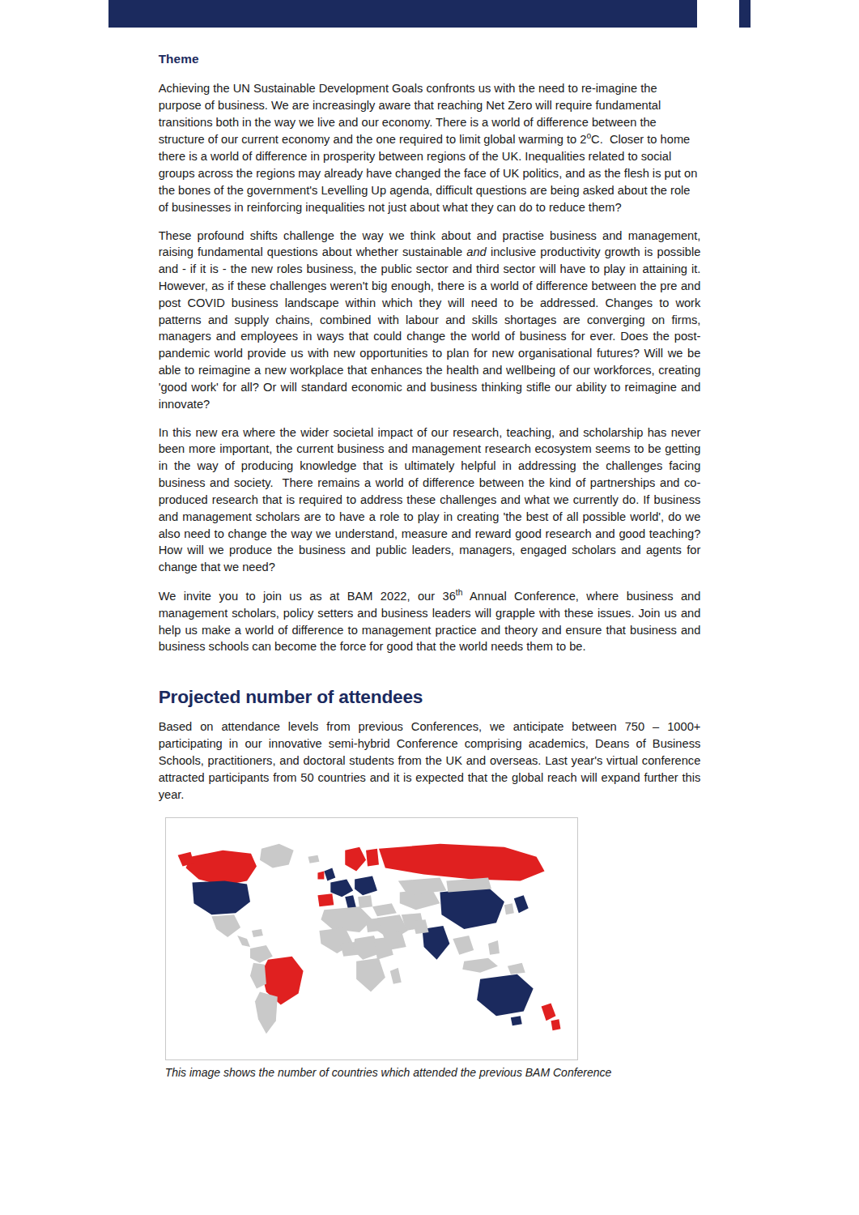Theme
Achieving the UN Sustainable Development Goals confronts us with the need to re-imagine the purpose of business. We are increasingly aware that reaching Net Zero will require fundamental transitions both in the way we live and our economy. There is a world of difference between the structure of our current economy and the one required to limit global warming to 2oC. Closer to home there is a world of difference in prosperity between regions of the UK. Inequalities related to social groups across the regions may already have changed the face of UK politics, and as the flesh is put on the bones of the government's Levelling Up agenda, difficult questions are being asked about the role of businesses in reinforcing inequalities not just about what they can do to reduce them?
These profound shifts challenge the way we think about and practise business and management, raising fundamental questions about whether sustainable and inclusive productivity growth is possible and - if it is - the new roles business, the public sector and third sector will have to play in attaining it. However, as if these challenges weren't big enough, there is a world of difference between the pre and post COVID business landscape within which they will need to be addressed. Changes to work patterns and supply chains, combined with labour and skills shortages are converging on firms, managers and employees in ways that could change the world of business for ever. Does the post-pandemic world provide us with new opportunities to plan for new organisational futures? Will we be able to reimagine a new workplace that enhances the health and wellbeing of our workforces, creating 'good work' for all? Or will standard economic and business thinking stifle our ability to reimagine and innovate?
In this new era where the wider societal impact of our research, teaching, and scholarship has never been more important, the current business and management research ecosystem seems to be getting in the way of producing knowledge that is ultimately helpful in addressing the challenges facing business and society. There remains a world of difference between the kind of partnerships and co-produced research that is required to address these challenges and what we currently do. If business and management scholars are to have a role to play in creating 'the best of all possible world', do we also need to change the way we understand, measure and reward good research and good teaching? How will we produce the business and public leaders, managers, engaged scholars and agents for change that we need?
We invite you to join us as at BAM 2022, our 36th Annual Conference, where business and management scholars, policy setters and business leaders will grapple with these issues. Join us and help us make a world of difference to management practice and theory and ensure that business and business schools can become the force for good that the world needs them to be.
Projected number of attendees
Based on attendance levels from previous Conferences, we anticipate between 750 – 1000+ participating in our innovative semi-hybrid Conference comprising academics, Deans of Business Schools, practitioners, and doctoral students from the UK and overseas. Last year's virtual conference attracted participants from 50 countries and it is expected that the global reach will expand further this year.
This image shows the number of countries which attended the previous BAM Conference